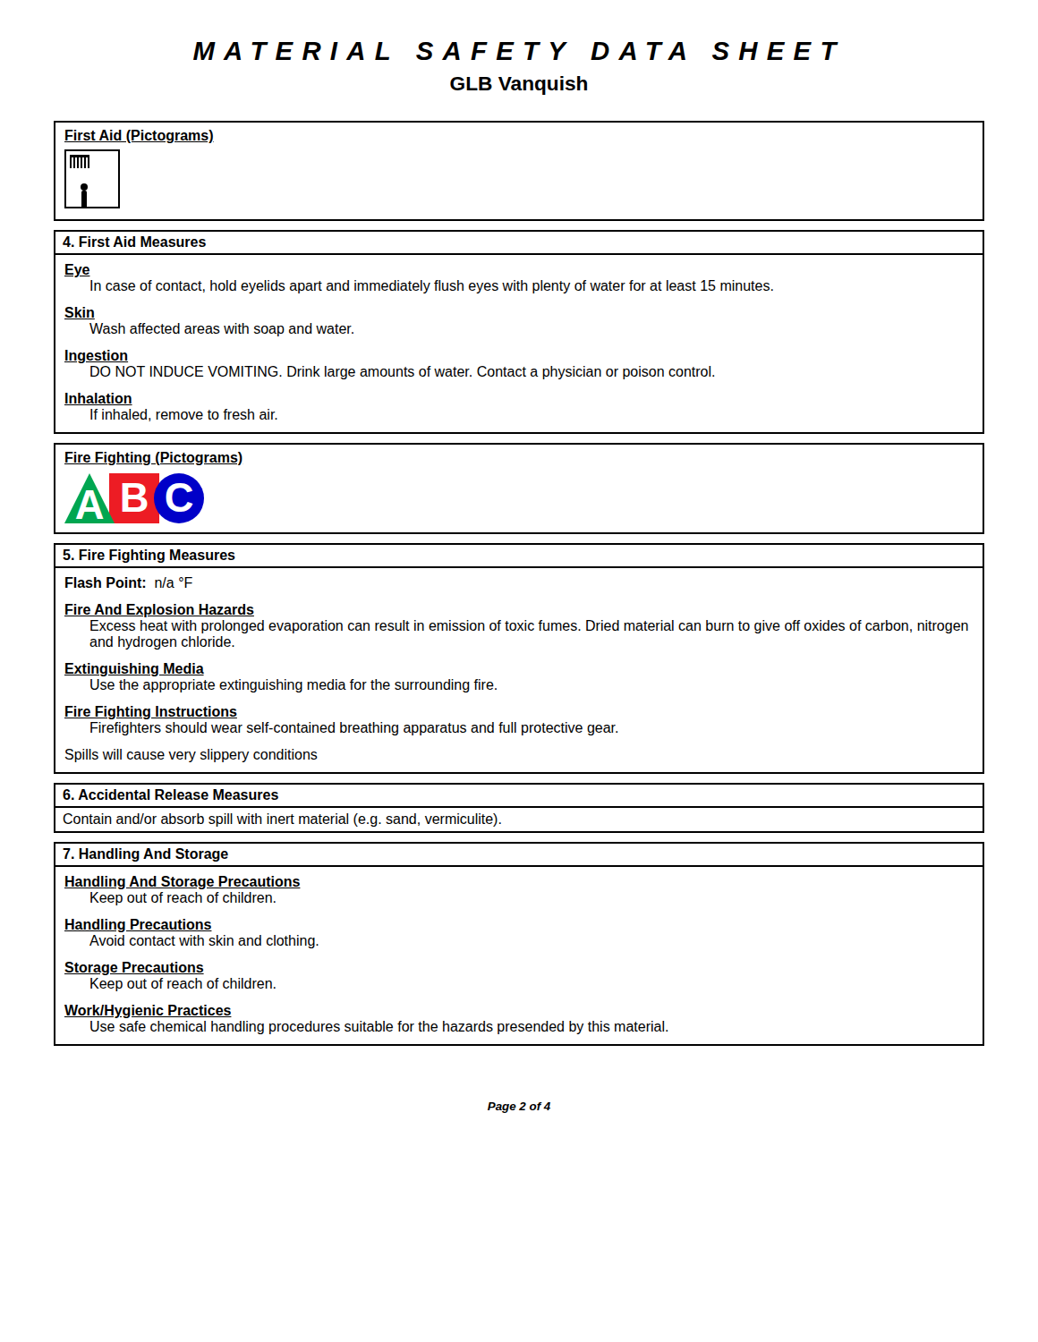MATERIAL SAFETY DATA SHEET
GLB Vanquish
First Aid (Pictograms)
4. First Aid Measures
Eye
In case of contact, hold eyelids apart and immediately flush eyes with plenty of water for at least 15 minutes.
Skin
Wash affected areas with soap and water.
Ingestion
DO NOT INDUCE VOMITING. Drink large amounts of water. Contact a physician or poison control.
Inhalation
If inhaled, remove to fresh air.
Fire Fighting (Pictograms)
A
B
C
5. Fire Fighting Measures
Flash Point: n/a °F
Fire And Explosion Hazards
Excess heat with prolonged evaporation can result in emission of toxic fumes. Dried material can burn to give off oxides of carbon, nitrogen and hydrogen chloride.
Extinguishing Media
Use the appropriate extinguishing media for the surrounding fire.
Fire Fighting Instructions
Firefighters should wear self-contained breathing apparatus and full protective gear.
Spills will cause very slippery conditions
6. Accidental Release Measures
Contain and/or absorb spill with inert material (e.g. sand, vermiculite).
7. Handling And Storage
Handling And Storage Precautions
Keep out of reach of children.
Handling Precautions
Avoid contact with skin and clothing.
Storage Precautions
Keep out of reach of children.
Work/Hygienic Practices
Use safe chemical handling procedures suitable for the hazards presended by this material.
Page 2 of 4